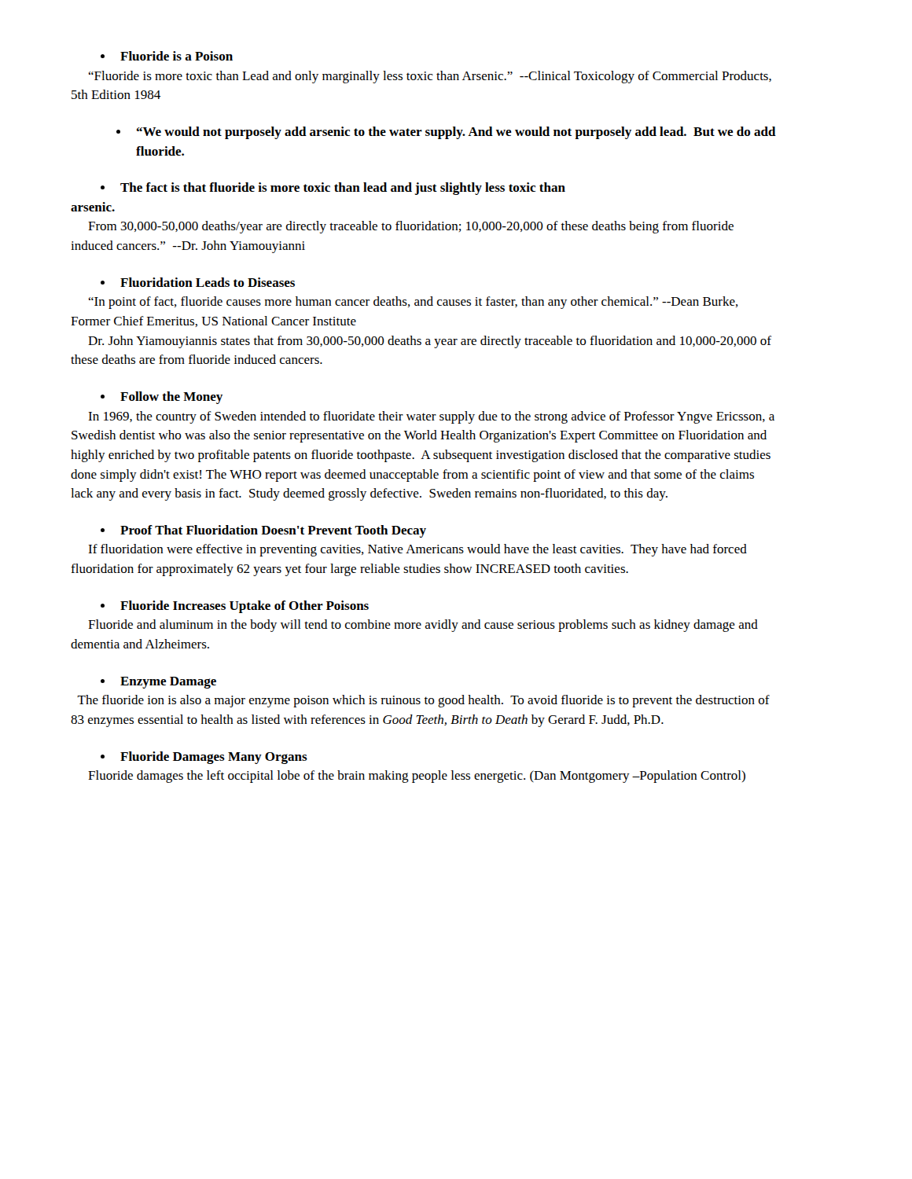Fluoride is a Poison
“Fluoride is more toxic than Lead and only marginally less toxic than Arsenic.” --Clinical Toxicology of Commercial Products, 5th Edition 1984
“We would not purposely add arsenic to the water supply. And we would not purposely add lead. But we do add fluoride.
The fact is that fluoride is more toxic than lead and just slightly less toxic than
arsenic.
From 30,000-50,000 deaths/year are directly traceable to fluoridation; 10,000-20,000 of these deaths being from fluoride induced cancers.” --Dr. John Yiamouyianni
Fluoridation Leads to Diseases
“In point of fact, fluoride causes more human cancer deaths, and causes it faster, than any other chemical.” --Dean Burke, Former Chief Emeritus, US National Cancer Institute
Dr. John Yiamouyiannis states that from 30,000-50,000 deaths a year are directly traceable to fluoridation and 10,000-20,000 of these deaths are from fluoride induced cancers.
Follow the Money
In 1969, the country of Sweden intended to fluoridate their water supply due to the strong advice of Professor Yngve Ericsson, a Swedish dentist who was also the senior representative on the World Health Organization's Expert Committee on Fluoridation and highly enriched by two profitable patents on fluoride toothpaste. A subsequent investigation disclosed that the comparative studies done simply didn't exist! The WHO report was deemed unacceptable from a scientific point of view and that some of the claims lack any and every basis in fact. Study deemed grossly defective. Sweden remains non-fluoridated, to this day.
Proof That Fluoridation Doesn't Prevent Tooth Decay
If fluoridation were effective in preventing cavities, Native Americans would have the least cavities. They have had forced fluoridation for approximately 62 years yet four large reliable studies show INCREASED tooth cavities.
Fluoride Increases Uptake of Other Poisons
Fluoride and aluminum in the body will tend to combine more avidly and cause serious problems such as kidney damage and dementia and Alzheimers.
Enzyme Damage
The fluoride ion is also a major enzyme poison which is ruinous to good health. To avoid fluoride is to prevent the destruction of 83 enzymes essential to health as listed with references in Good Teeth, Birth to Death by Gerard F. Judd, Ph.D.
Fluoride Damages Many Organs
Fluoride damages the left occipital lobe of the brain making people less energetic. (Dan Montgomery –Population Control)